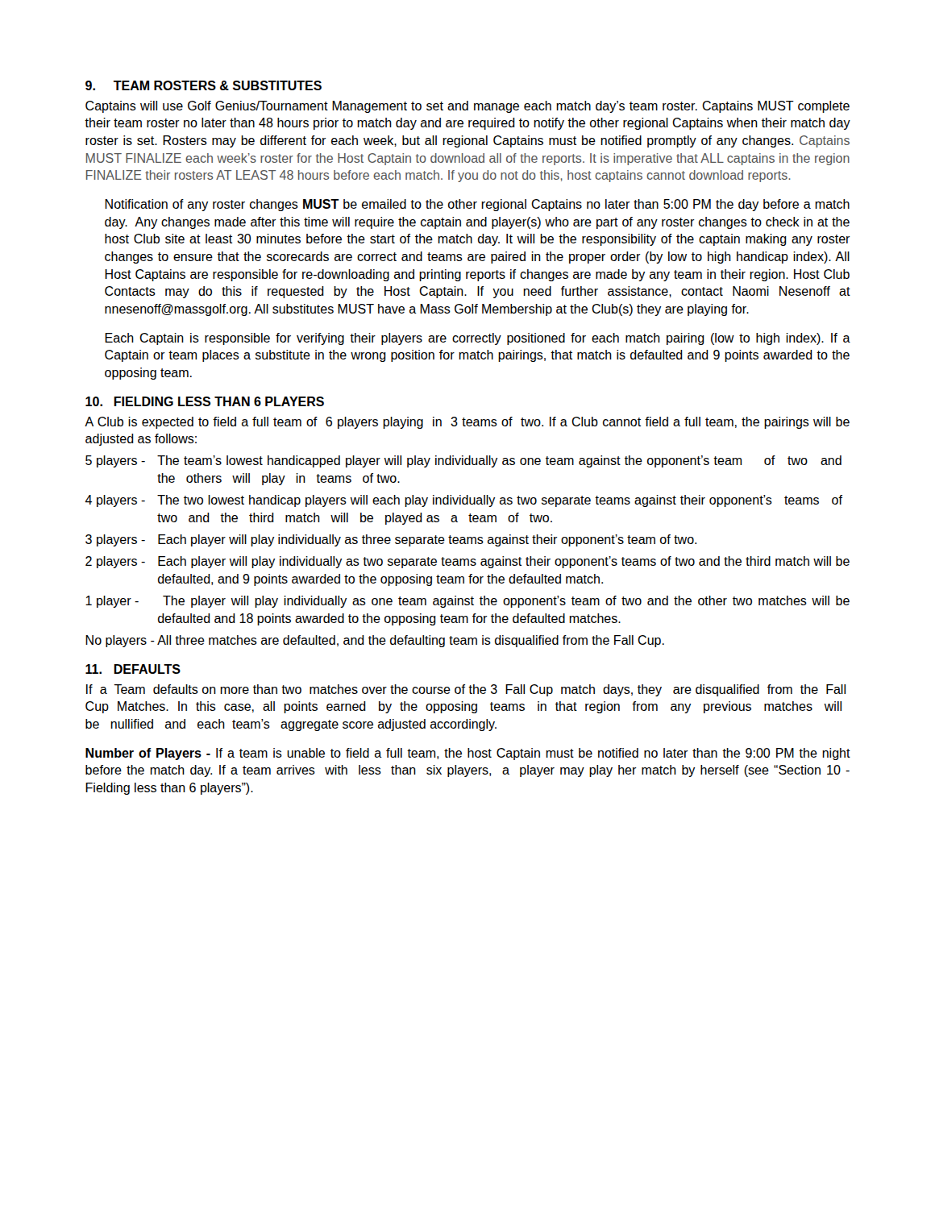9. TEAM ROSTERS & SUBSTITUTES
Captains will use Golf Genius/Tournament Management to set and manage each match day’s team roster. Captains MUST complete their team roster no later than 48 hours prior to match day and are required to notify the other regional Captains when their match day roster is set. Rosters may be different for each week, but all regional Captains must be notified promptly of any changes. Captains MUST FINALIZE each week’s roster for the Host Captain to download all of the reports. It is imperative that ALL captains in the region FINALIZE their rosters AT LEAST 48 hours before each match. If you do not do this, host captains cannot download reports.
Notification of any roster changes MUST be emailed to the other regional Captains no later than 5:00 PM the day before a match day. Any changes made after this time will require the captain and player(s) who are part of any roster changes to check in at the host Club site at least 30 minutes before the start of the match day. It will be the responsibility of the captain making any roster changes to ensure that the scorecards are correct and teams are paired in the proper order (by low to high handicap index). All Host Captains are responsible for re-downloading and printing reports if changes are made by any team in their region. Host Club Contacts may do this if requested by the Host Captain. If you need further assistance, contact Naomi Nesenoff at nnesenoff@massgolf.org. All substitutes MUST have a Mass Golf Membership at the Club(s) they are playing for.
Each Captain is responsible for verifying their players are correctly positioned for each match pairing (low to high index). If a Captain or team places a substitute in the wrong position for match pairings, that match is defaulted and 9 points awarded to the opposing team.
10. FIELDING LESS THAN 6 PLAYERS
A Club is expected to field a full team of 6 players playing in 3 teams of two. If a Club cannot field a full team, the pairings will be adjusted as follows:
5 players -
The team’s lowest handicapped player will play individually as one team against the opponent’s team of two and the others will play in teams of two.
4 players -
The two lowest handicap players will each play individually as two separate teams against their opponent’s teams of two and the third match will be played as a team of two.
3 players -
Each player will play individually as three separate teams against their opponent’s team of two.
2 players -
Each player will play individually as two separate teams against their opponent’s teams of two and the third match will be defaulted, and 9 points awarded to the opposing team for the defaulted match.
1 player -
The player will play individually as one team against the opponent’s team of two and the other two matches will be defaulted and 18 points awarded to the opposing team for the defaulted matches.
No players -
All three matches are defaulted, and the defaulting team is disqualified from the Fall Cup.
11. DEFAULTS
If a Team defaults on more than two matches over the course of the 3 Fall Cup match days, they are disqualified from the Fall Cup Matches. In this case, all points earned by the opposing teams in that region from any previous matches will be nullified and each team’s aggregate score adjusted accordingly.
Number of Players - If a team is unable to field a full team, the host Captain must be notified no later than the 9:00 PM the night before the match day. If a team arrives with less than six players, a player may play her match by herself (see “Section 10 - Fielding less than 6 players”).